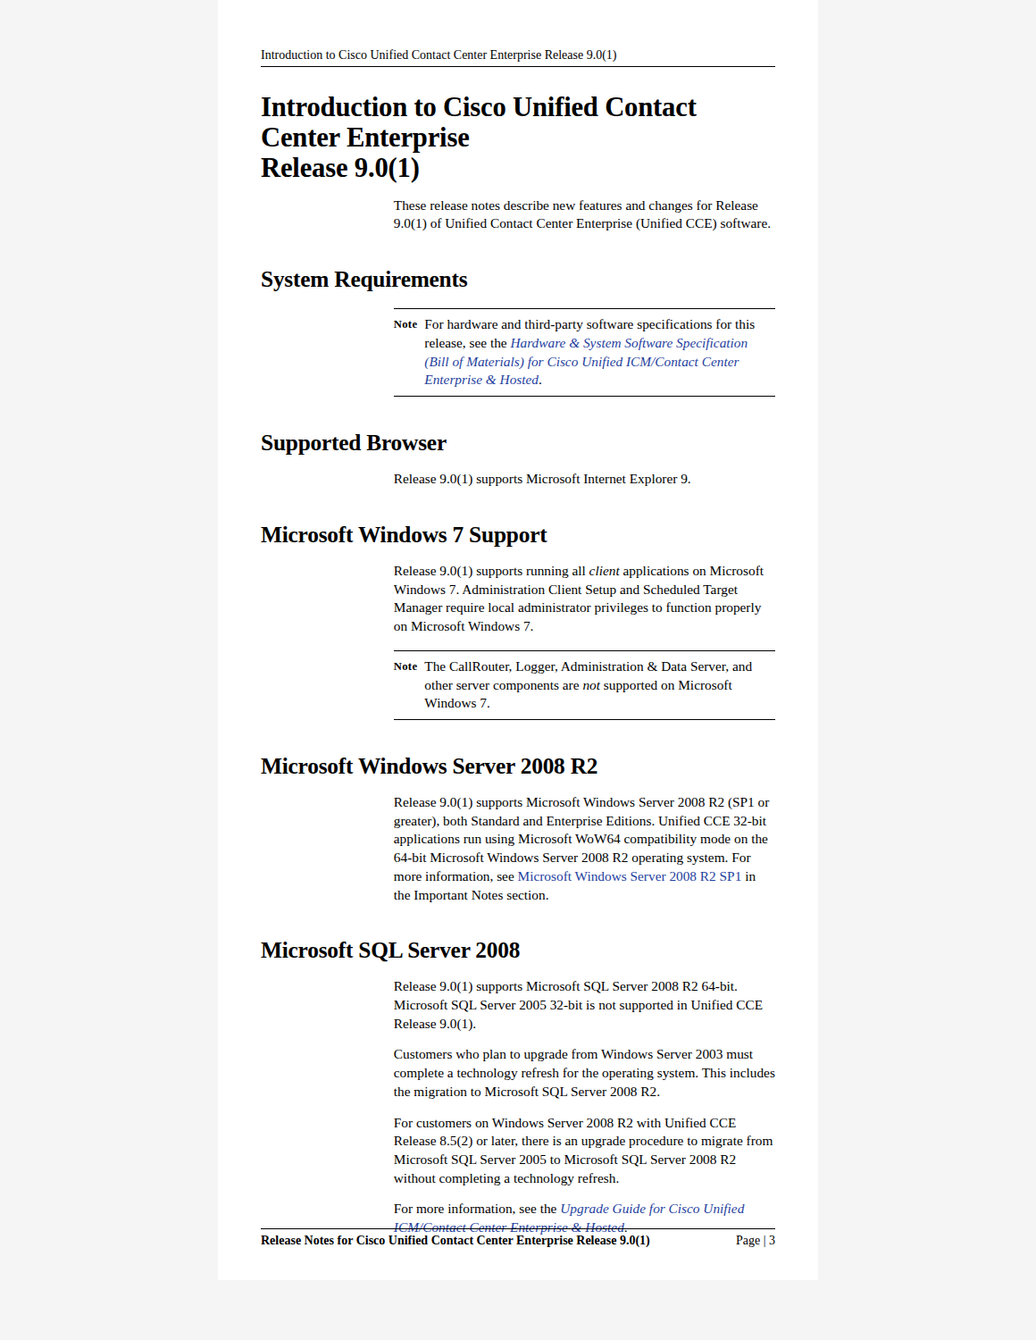Introduction to Cisco Unified Contact Center Enterprise Release 9.0(1)
Introduction to Cisco Unified Contact Center Enterprise
Release 9.0(1)
These release notes describe new features and changes for Release 9.0(1) of Unified Contact Center Enterprise (Unified CCE) software.
System Requirements
Note
For hardware and third-party software specifications for this release, see the Hardware & System Software Specification (Bill of Materials) for Cisco Unified ICM/Contact Center Enterprise & Hosted.
Supported Browser
Release 9.0(1) supports Microsoft Internet Explorer 9.
Microsoft Windows 7 Support
Release 9.0(1) supports running all client applications on Microsoft Windows 7. Administration Client Setup and Scheduled Target Manager require local administrator privileges to function properly on Microsoft Windows 7.
Note
The CallRouter, Logger, Administration & Data Server, and other server components are not supported on Microsoft Windows 7.
Microsoft Windows Server 2008 R2
Release 9.0(1) supports Microsoft Windows Server 2008 R2 (SP1 or greater), both Standard and Enterprise Editions. Unified CCE 32-bit applications run using Microsoft WoW64 compatibility mode on the 64-bit Microsoft Windows Server 2008 R2 operating system. For more information, see Microsoft Windows Server 2008 R2 SP1 in the Important Notes section.
Microsoft SQL Server 2008
Release 9.0(1) supports Microsoft SQL Server 2008 R2 64-bit. Microsoft SQL Server 2005 32-bit is not supported in Unified CCE Release 9.0(1).
Customers who plan to upgrade from Windows Server 2003 must complete a technology refresh for the operating system. This includes the migration to Microsoft SQL Server 2008 R2.
For customers on Windows Server 2008 R2 with Unified CCE Release 8.5(2) or later, there is an upgrade procedure to migrate from Microsoft SQL Server 2005 to Microsoft SQL Server 2008 R2 without completing a technology refresh.
For more information, see the Upgrade Guide for Cisco Unified ICM/Contact Center Enterprise & Hosted.
Release Notes for Cisco Unified Contact Center Enterprise Release 9.0(1)
Page | 3